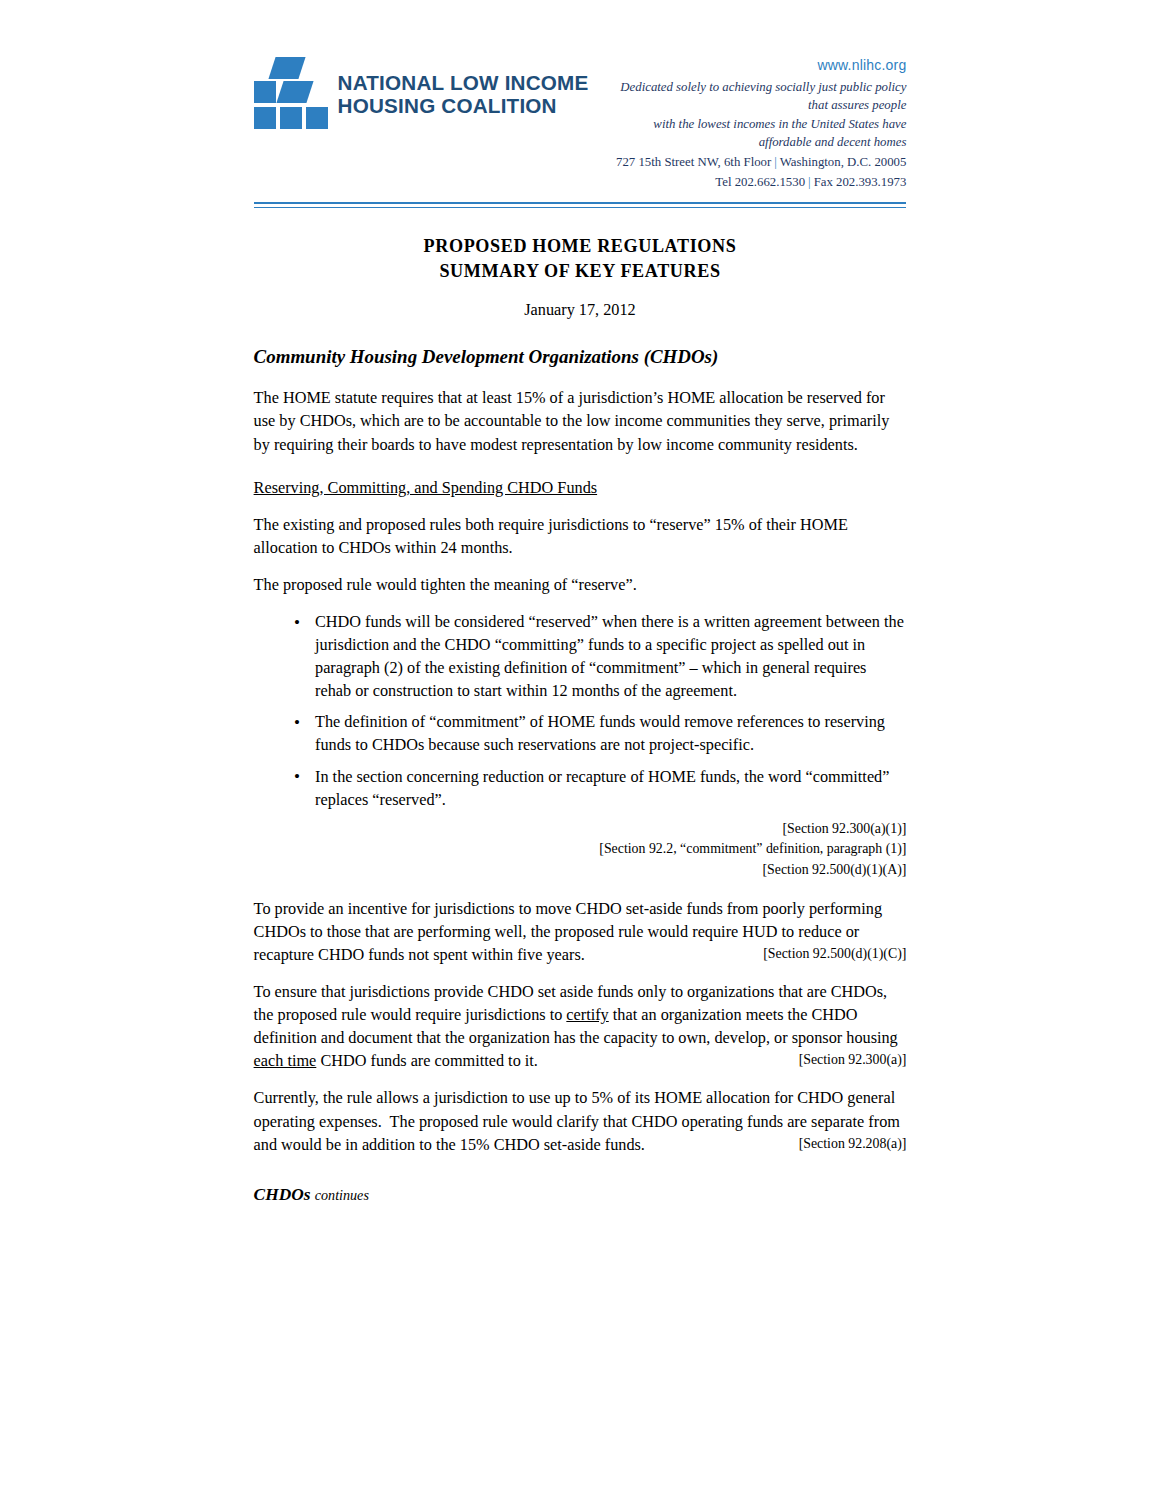NATIONAL LOW INCOME HOUSING COALITION
www.nlihc.org
Dedicated solely to achieving socially just public policy that assures people
with the lowest incomes in the United States have affordable and decent homes
727 15th Street NW, 6th Floor|Washington, D.C. 20005
Tel 202.662.1530|Fax 202.393.1973
Proposed HOME Regulations
Summary of Key Features
January 17, 2012
Community Housing Development Organizations (CHDOs)
The HOME statute requires that at least 15% of a jurisdiction’s HOME allocation be reserved for use by CHDOs, which are to be accountable to the low income communities they serve, primarily by requiring their boards to have modest representation by low income community residents.
Reserving, Committing, and Spending CHDO Funds
The existing and proposed rules both require jurisdictions to “reserve” 15% of their HOME allocation to CHDOs within 24 months.
The proposed rule would tighten the meaning of “reserve”.
CHDO funds will be considered “reserved” when there is a written agreement between the jurisdiction and the CHDO “committing” funds to a specific project as spelled out in paragraph (2) of the existing definition of “commitment” – which in general requires rehab or construction to start within 12 months of the agreement.
The definition of “commitment” of HOME funds would remove references to reserving funds to CHDOs because such reservations are not project-specific.
In the section concerning reduction or recapture of HOME funds, the word “committed” replaces “reserved”.
[Section 92.300(a)(1)]
[Section 92.2, “commitment” definition, paragraph (1)]
[Section 92.500(d)(1)(A)]
To provide an incentive for jurisdictions to move CHDO set-aside funds from poorly performing CHDOs to those that are performing well, the proposed rule would require HUD to reduce or recapture CHDO funds not spent within five years. [Section 92.500(d)(1)(C)]
To ensure that jurisdictions provide CHDO set aside funds only to organizations that are CHDOs, the proposed rule would require jurisdictions to certify that an organization meets the CHDO definition and document that the organization has the capacity to own, develop, or sponsor housing each time CHDO funds are committed to it. [Section 92.300(a)]
Currently, the rule allows a jurisdiction to use up to 5% of its HOME allocation for CHDO general operating expenses. The proposed rule would clarify that CHDO operating funds are separate from and would be in addition to the 15% CHDO set-aside funds. [Section 92.208(a)]
CHDOs continues